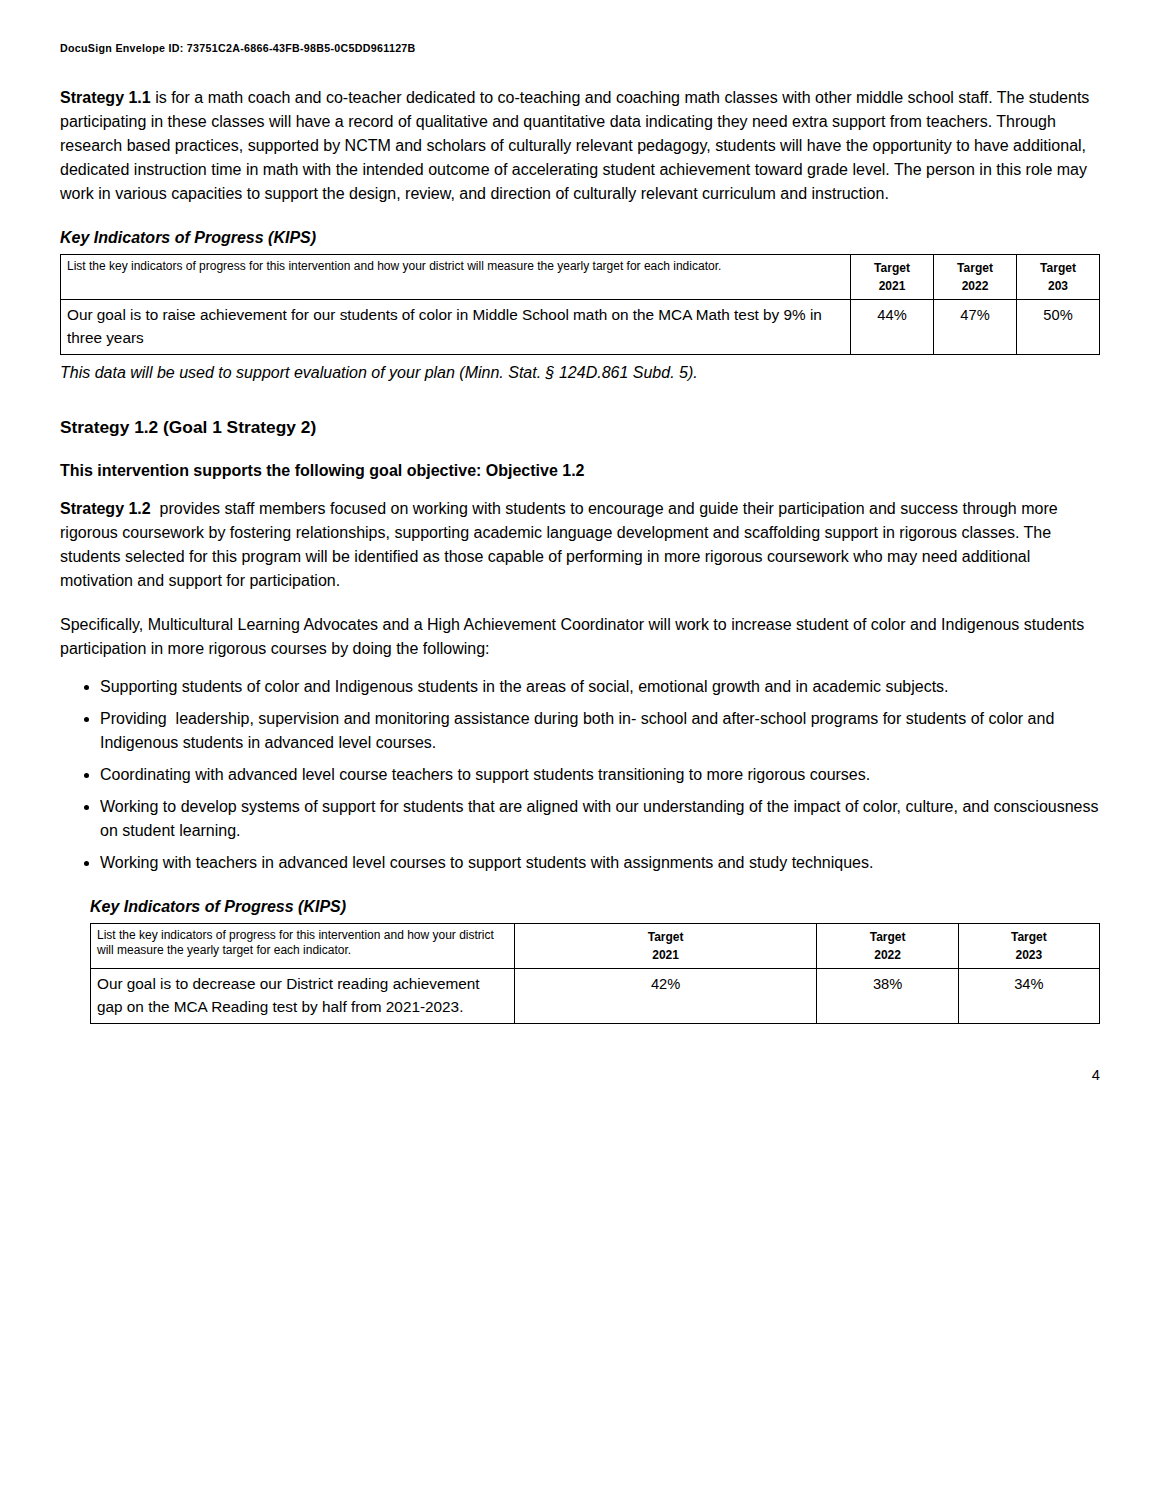DocuSign Envelope ID: 73751C2A-6866-43FB-98B5-0C5DD961127B
Strategy 1.1 is for a math coach and co-teacher dedicated to co-teaching and coaching math classes with other middle school staff. The students participating in these classes will have a record of qualitative and quantitative data indicating they need extra support from teachers. Through research based practices, supported by NCTM and scholars of culturally relevant pedagogy, students will have the opportunity to have additional, dedicated instruction time in math with the intended outcome of accelerating student achievement toward grade level. The person in this role may work in various capacities to support the design, review, and direction of culturally relevant curriculum and instruction.
Key Indicators of Progress (KIPS)
| List the key indicators of progress for this intervention and how your district will measure the yearly target for each indicator. | Target 2021 | Target 2022 | Target 203 |
| Our goal is to raise achievement for our students of color in Middle School math on the MCA Math test by 9% in three years | 44% | 47% | 50% |
This data will be used to support evaluation of your plan (Minn. Stat. § 124D.861 Subd. 5).
Strategy 1.2 (Goal 1 Strategy 2)
This intervention supports the following goal objective: Objective 1.2
Strategy 1.2 provides staff members focused on working with students to encourage and guide their participation and success through more rigorous coursework by fostering relationships, supporting academic language development and scaffolding support in rigorous classes. The students selected for this program will be identified as those capable of performing in more rigorous coursework who may need additional motivation and support for participation.
Specifically, Multicultural Learning Advocates and a High Achievement Coordinator will work to increase student of color and Indigenous students participation in more rigorous courses by doing the following:
Supporting students of color and Indigenous students in the areas of social, emotional growth and in academic subjects.
Providing leadership, supervision and monitoring assistance during both in- school and after-school programs for students of color and Indigenous students in advanced level courses.
Coordinating with advanced level course teachers to support students transitioning to more rigorous courses.
Working to develop systems of support for students that are aligned with our understanding of the impact of color, culture, and consciousness on student learning.
Working with teachers in advanced level courses to support students with assignments and study techniques.
Key Indicators of Progress (KIPS)
| List the key indicators of progress for this intervention and how your district will measure the yearly target for each indicator. | Target 2021 | Target 2022 | Target 2023 |
| Our goal is to decrease our District reading achievement gap on the MCA Reading test by half from 2021-2023. | 42% | 38% | 34% |
4